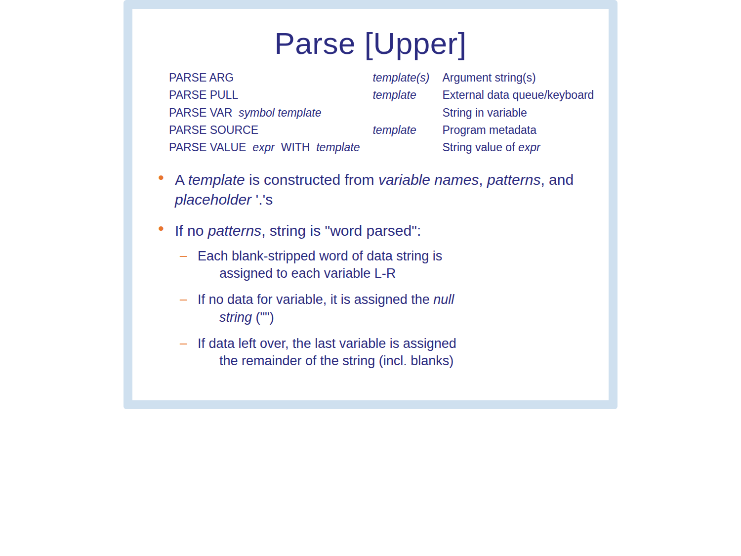Parse [Upper]
| PARSE ARG | template(s) | Argument string(s) |
| PARSE PULL | template | External data queue/keyboard |
| PARSE VAR symbol template | | String in variable |
| PARSE SOURCE | template | Program metadata |
| PARSE VALUE expr WITH template | | String value of expr |
A template is constructed from variable names, patterns, and placeholder '.'s
If no patterns, string is "word parsed":
Each blank-stripped word of data string is assigned to each variable L-R
If no data for variable, it is assigned the null string ("")
If data left over, the last variable is assigned the remainder of the string (incl. blanks)